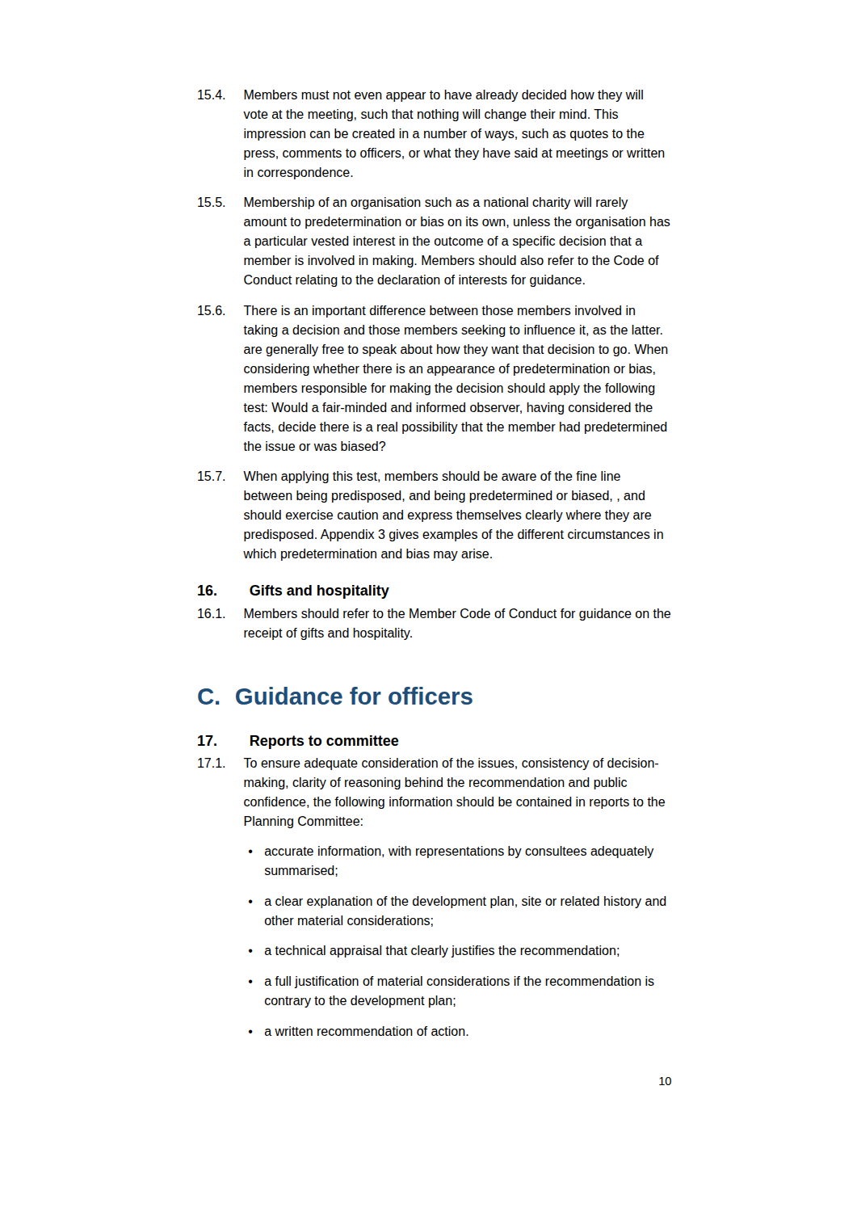15.4.
Members must not even appear to have already decided how they will vote at the meeting, such that nothing will change their mind. This impression can be created in a number of ways, such as quotes to the press, comments to officers, or what they have said at meetings or written in correspondence.
15.5.
Membership of an organisation such as a national charity will rarely amount to predetermination or bias on its own, unless the organisation has a particular vested interest in the outcome of a specific decision that a member is involved in making. Members should also refer to the Code of Conduct relating to the declaration of interests for guidance.
15.6.
There is an important difference between those members involved in taking a decision and those members seeking to influence it, as the latter. are generally free to speak about how they want that decision to go. When considering whether there is an appearance of predetermination or bias, members responsible for making the decision should apply the following test: Would a fair-minded and informed observer, having considered the facts, decide there is a real possibility that the member had predetermined the issue or was biased?
15.7.
When applying this test, members should be aware of the fine line between being predisposed, and being predetermined or biased, , and should exercise caution and express themselves clearly where they are predisposed. Appendix 3 gives examples of the different circumstances in which predetermination and bias may arise.
16. Gifts and hospitality
16.1.
Members should refer to the Member Code of Conduct for guidance on the receipt of gifts and hospitality.
C. Guidance for officers
17. Reports to committee
17.1.
To ensure adequate consideration of the issues, consistency of decision-making, clarity of reasoning behind the recommendation and public confidence, the following information should be contained in reports to the Planning Committee:
accurate information, with representations by consultees adequately summarised;
a clear explanation of the development plan, site or related history and other material considerations;
a technical appraisal that clearly justifies the recommendation;
a full justification of material considerations if the recommendation is contrary to the development plan;
a written recommendation of action.
10